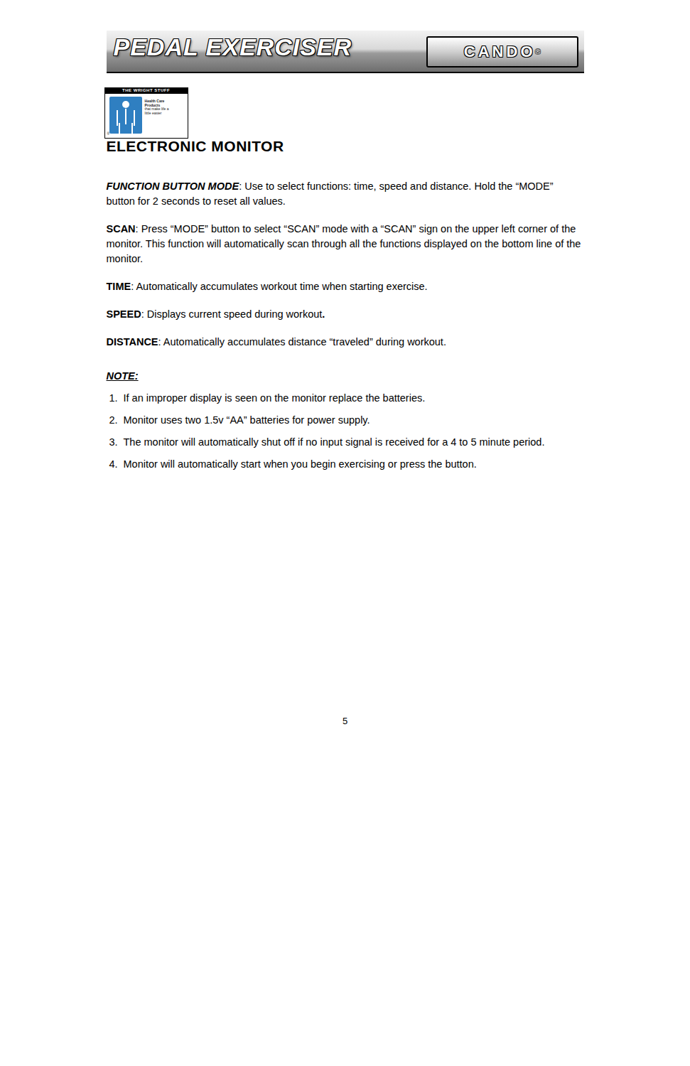PEDAL EXERCISER
CANDO®
THE WRIGHT STUFF
Health Care
Products
that make life a
little easier
®
ELECTRONIC MONITOR
FUNCTION BUTTON MODE: Use to select functions: time, speed and distance. Hold the “MODE” button for 2 seconds to reset all values.
SCAN: Press “MODE” button to select “SCAN” mode with a “SCAN” sign on the upper left corner of the monitor. This function will automatically scan through all the functions displayed on the bottom line of the monitor.
TIME: Automatically accumulates workout time when starting exercise.
SPEED: Displays current speed during workout.
DISTANCE: Automatically accumulates distance “traveled” during workout.
NOTE:
If an improper display is seen on the monitor replace the batteries.
Monitor uses two 1.5v “AA” batteries for power supply.
The monitor will automatically shut off if no input signal is received for a 4 to 5 minute period.
Monitor will automatically start when you begin exercising or press the button.
5